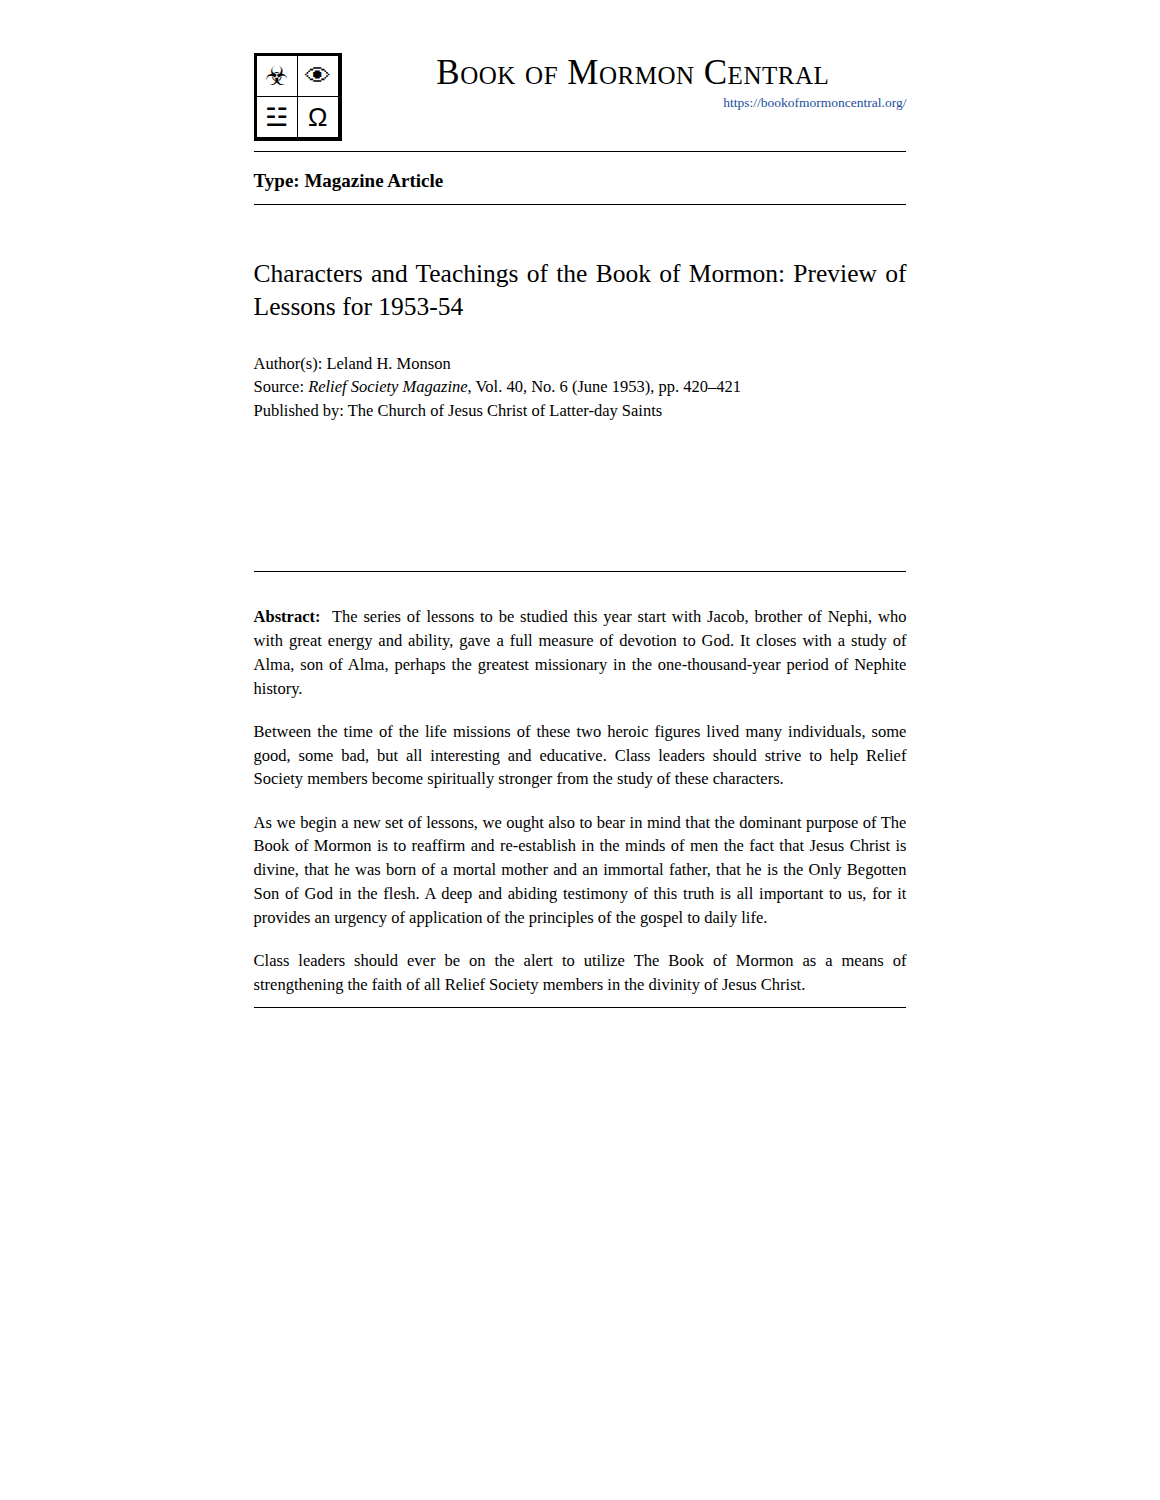☣👁☳Ω
Book of Mormon Central
https://bookofmormoncentral.org/
Type: Magazine Article
Characters and Teachings of the Book of Mormon: Preview of Lessons for 1953-54
Author(s): Leland H. Monson
Source: Relief Society Magazine, Vol. 40, No. 6 (June 1953), pp. 420–421
Published by: The Church of Jesus Christ of Latter-day Saints
Abstract: The series of lessons to be studied this year start with Jacob, brother of Nephi, who with great energy and ability, gave a full measure of devotion to God. It closes with a study of Alma, son of Alma, perhaps the greatest missionary in the one-thousand-year period of Nephite history.
Between the time of the life missions of these two heroic figures lived many individuals, some good, some bad, but all interesting and educative. Class leaders should strive to help Relief Society members become spiritually stronger from the study of these characters.
As we begin a new set of lessons, we ought also to bear in mind that the dominant purpose of The Book of Mormon is to reaffirm and re-establish in the minds of men the fact that Jesus Christ is divine, that he was born of a mortal mother and an immortal father, that he is the Only Begotten Son of God in the flesh. A deep and abiding testimony of this truth is all important to us, for it provides an urgency of application of the principles of the gospel to daily life.
Class leaders should ever be on the alert to utilize The Book of Mormon as a means of strengthening the faith of all Relief Society members in the divinity of Jesus Christ.